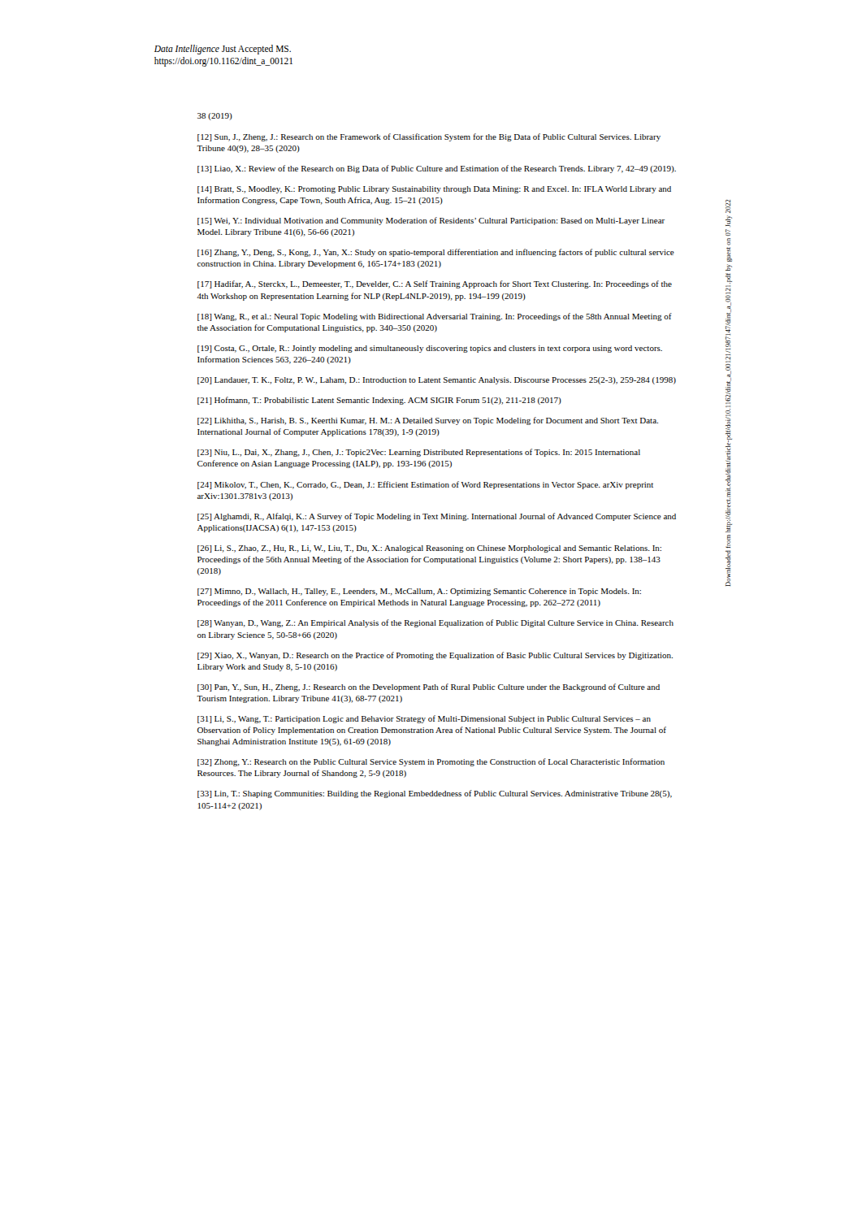Data Intelligence Just Accepted MS.
https://doi.org/10.1162/dint_a_00121
Downloaded from http://direct.mit.edu/dint/article-pdf/doi/10.1162/dint_a_00121/1987147/dint_a_00121.pdf by guest on 07 July 2022
38 (2019)
[12] Sun, J., Zheng, J.: Research on the Framework of Classification System for the Big Data of Public Cultural Services. Library Tribune 40(9), 28–35 (2020)
[13] Liao, X.: Review of the Research on Big Data of Public Culture and Estimation of the Research Trends. Library 7, 42–49 (2019).
[14] Bratt, S., Moodley, K.: Promoting Public Library Sustainability through Data Mining: R and Excel. In: IFLA World Library and Information Congress, Cape Town, South Africa, Aug. 15–21 (2015)
[15] Wei, Y.: Individual Motivation and Community Moderation of Residents’ Cultural Participation: Based on Multi-Layer Linear Model. Library Tribune 41(6), 56-66 (2021)
[16] Zhang, Y., Deng, S., Kong, J., Yan, X.: Study on spatio-temporal differentiation and influencing factors of public cultural service construction in China. Library Development 6, 165-174+183 (2021)
[17] Hadifar, A., Sterckx, L., Demeester, T., Develder, C.: A Self Training Approach for Short Text Clustering. In: Proceedings of the 4th Workshop on Representation Learning for NLP (RepL4NLP-2019), pp. 194–199 (2019)
[18] Wang, R., et al.: Neural Topic Modeling with Bidirectional Adversarial Training. In: Proceedings of the 58th Annual Meeting of the Association for Computational Linguistics, pp. 340–350 (2020)
[19] Costa, G., Ortale, R.: Jointly modeling and simultaneously discovering topics and clusters in text corpora using word vectors. Information Sciences 563, 226–240 (2021)
[20] Landauer, T. K., Foltz, P. W., Laham, D.: Introduction to Latent Semantic Analysis. Discourse Processes 25(2-3), 259-284 (1998)
[21] Hofmann, T.: Probabilistic Latent Semantic Indexing. ACM SIGIR Forum 51(2), 211-218 (2017)
[22] Likhitha, S., Harish, B. S., Keerthi Kumar, H. M.: A Detailed Survey on Topic Modeling for Document and Short Text Data. International Journal of Computer Applications 178(39), 1-9 (2019)
[23] Niu, L., Dai, X., Zhang, J., Chen, J.: Topic2Vec: Learning Distributed Representations of Topics. In: 2015 International Conference on Asian Language Processing (IALP), pp. 193-196 (2015)
[24] Mikolov, T., Chen, K., Corrado, G., Dean, J.: Efficient Estimation of Word Representations in Vector Space. arXiv preprint arXiv:1301.3781v3 (2013)
[25] Alghamdi, R., Alfalqi, K.: A Survey of Topic Modeling in Text Mining. International Journal of Advanced Computer Science and Applications(IJACSA) 6(1), 147-153 (2015)
[26] Li, S., Zhao, Z., Hu, R., Li, W., Liu, T., Du, X.: Analogical Reasoning on Chinese Morphological and Semantic Relations. In: Proceedings of the 56th Annual Meeting of the Association for Computational Linguistics (Volume 2: Short Papers), pp. 138–143 (2018)
[27] Mimno, D., Wallach, H., Talley, E., Leenders, M., McCallum, A.: Optimizing Semantic Coherence in Topic Models. In: Proceedings of the 2011 Conference on Empirical Methods in Natural Language Processing, pp. 262–272 (2011)
[28] Wanyan, D., Wang, Z.: An Empirical Analysis of the Regional Equalization of Public Digital Culture Service in China. Research on Library Science 5, 50-58+66 (2020)
[29] Xiao, X., Wanyan, D.: Research on the Practice of Promoting the Equalization of Basic Public Cultural Services by Digitization. Library Work and Study 8, 5-10 (2016)
[30] Pan, Y., Sun, H., Zheng, J.: Research on the Development Path of Rural Public Culture under the Background of Culture and Tourism Integration. Library Tribune 41(3), 68-77 (2021)
[31] Li, S., Wang, T.: Participation Logic and Behavior Strategy of Multi-Dimensional Subject in Public Cultural Services – an Observation of Policy Implementation on Creation Demonstration Area of National Public Cultural Service System. The Journal of Shanghai Administration Institute 19(5), 61-69 (2018)
[32] Zhong, Y.: Research on the Public Cultural Service System in Promoting the Construction of Local Characteristic Information Resources. The Library Journal of Shandong 2, 5-9 (2018)
[33] Lin, T.: Shaping Communities: Building the Regional Embeddedness of Public Cultural Services. Administrative Tribune 28(5), 105-114+2 (2021)